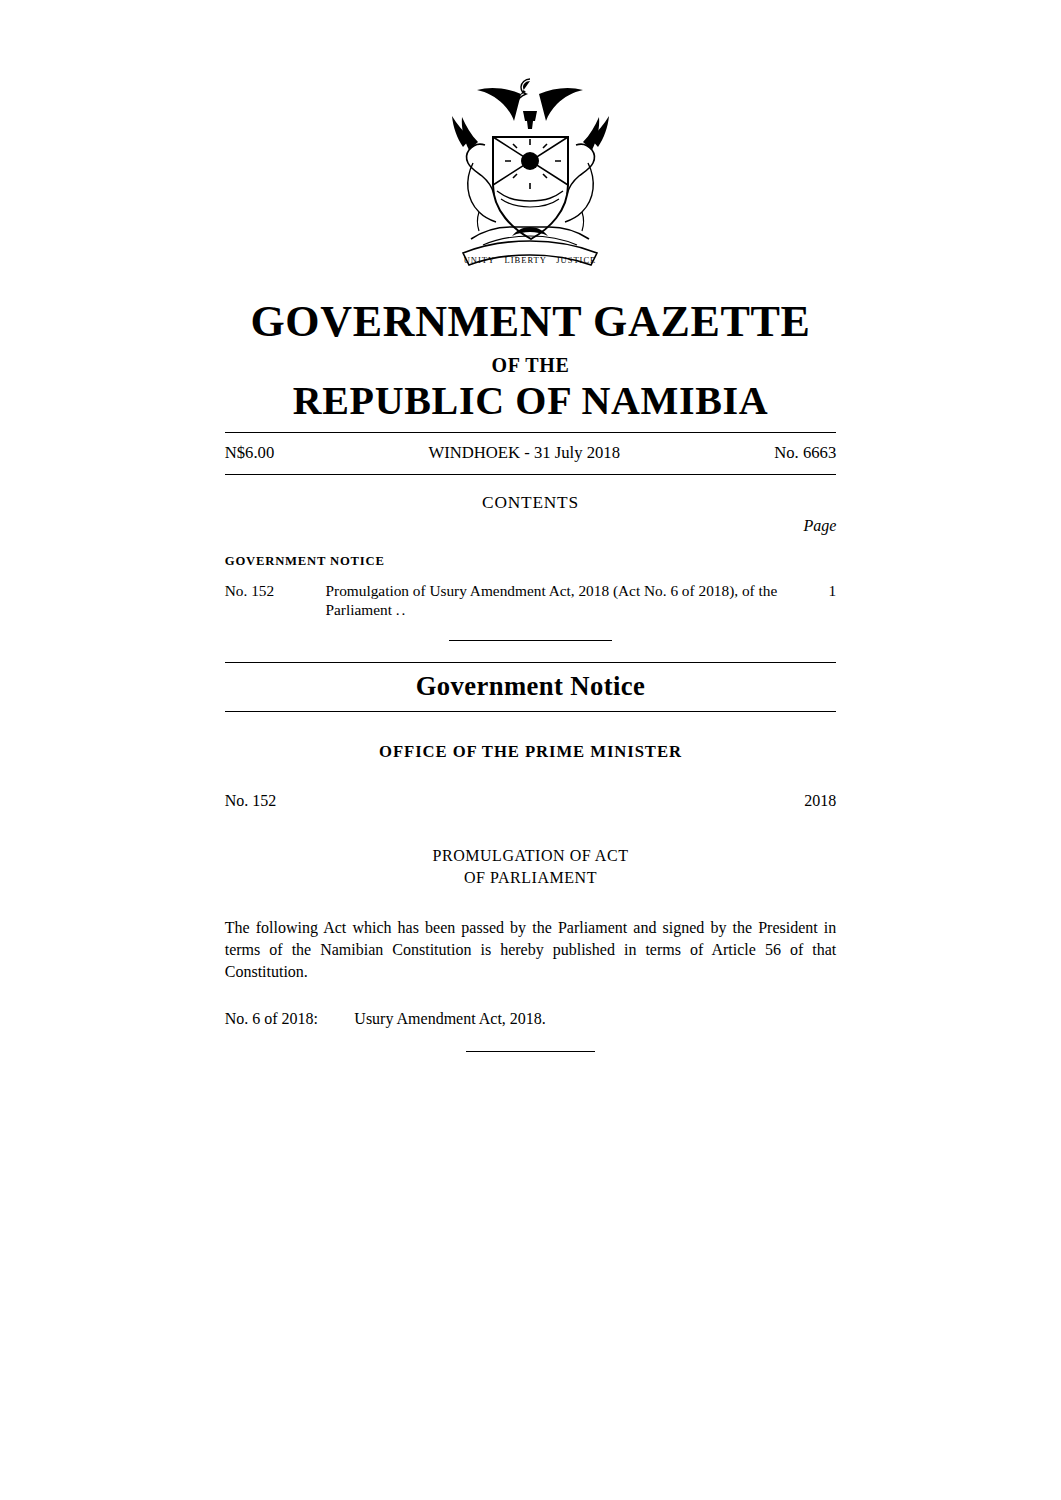UNITY LIBERTY JUSTICE
GOVERNMENT GAZETTE
OF THE
REPUBLIC OF NAMIBIA
N$6.00 WINDHOEK - 31 July 2018 No. 6663
CONTENTS
Page
GOVERNMENT NOTICE
| No. 152 | Promulgation of Usury Amendment Act, 2018 (Act No. 6 of 2018), of the Parliament .. | 1 |
Government Notice
OFFICE OF THE PRIME MINISTER
No. 152 2018
PROMULGATION OF ACT
OF PARLIAMENT
The following Act which has been passed by the Parliament and signed by the President in terms of the Namibian Constitution is hereby published in terms of Article 56 of that Constitution.
No. 6 of 2018: Usury Amendment Act, 2018.